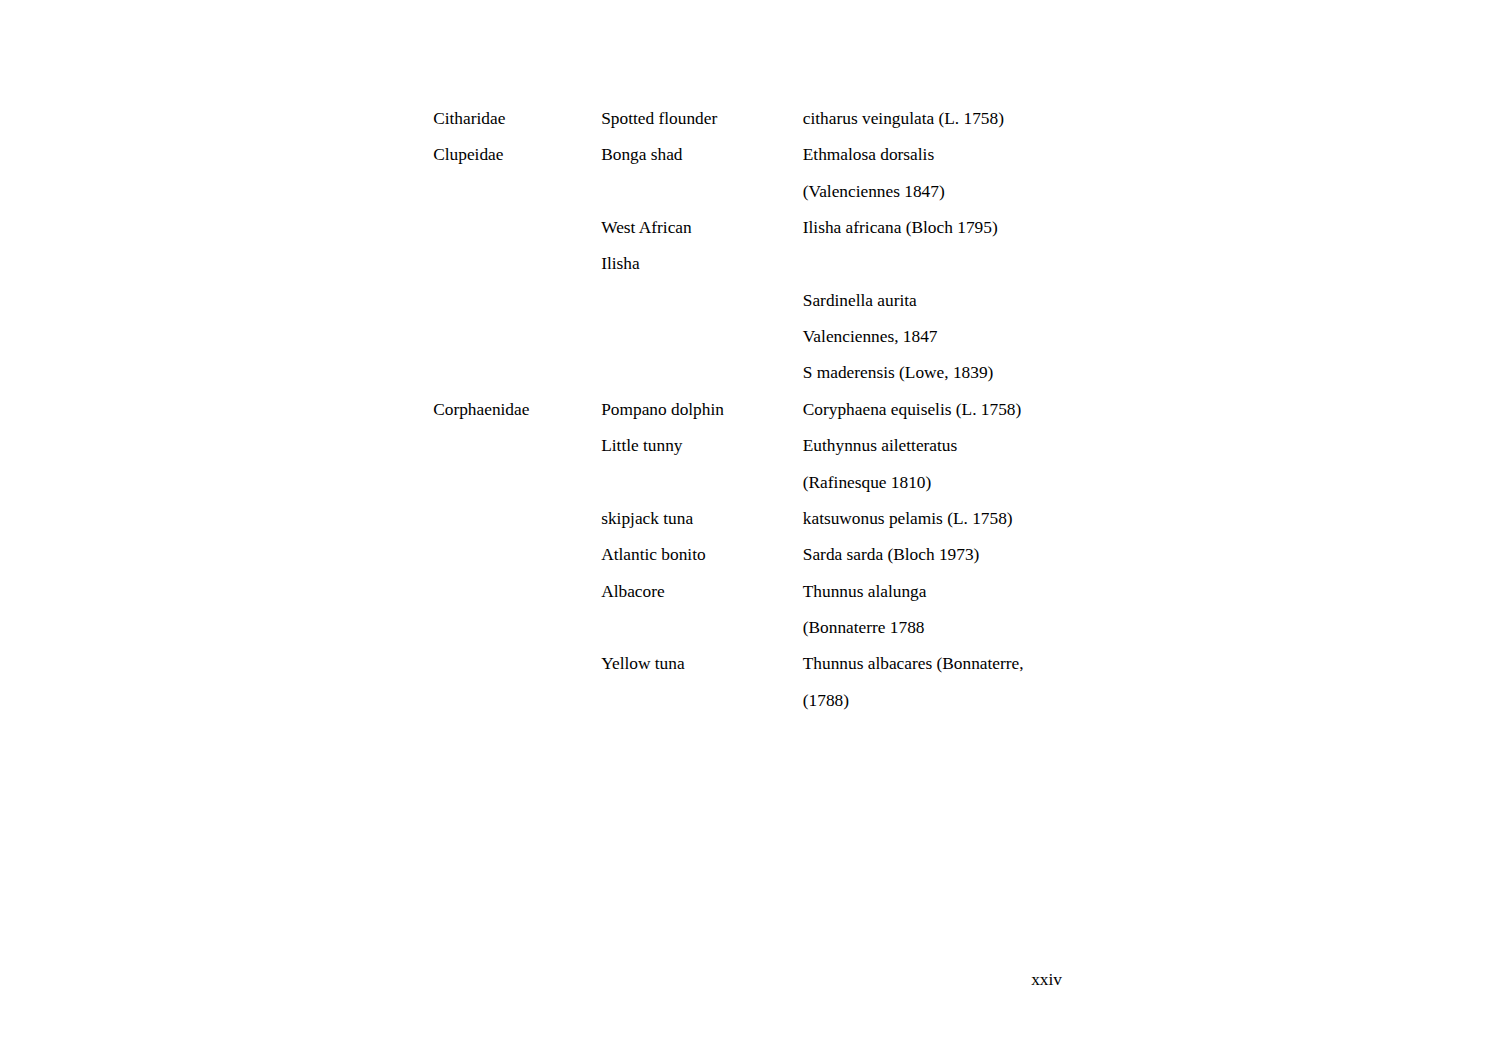| Citharidae | Spotted flounder | citharus veingulata (L. 1758) |
| Clupeidae | Bonga shad | Ethmalosa dorsalis |
| | | (Valenciennes 1847) |
| | West African | Ilisha africana (Bloch 1795) |
| | Ilisha | |
| | | Sardinella aurita |
| | | Valenciennes, 1847 |
| | | S maderensis (Lowe, 1839) |
| Corphaenidae | Pompano dolphin | Coryphaena equiselis (L. 1758) |
| | Little tunny | Euthynnus ailetteratus |
| | | (Rafinesque 1810) |
| | skipjack tuna | katsuwonus pelamis (L. 1758) |
| | Atlantic bonito | Sarda sarda (Bloch 1973) |
| | Albacore | Thunnus alalunga |
| | | (Bonnaterre 1788 |
| | Yellow tuna | Thunnus albacares (Bonnaterre, |
| | | (1788) |
xxiv